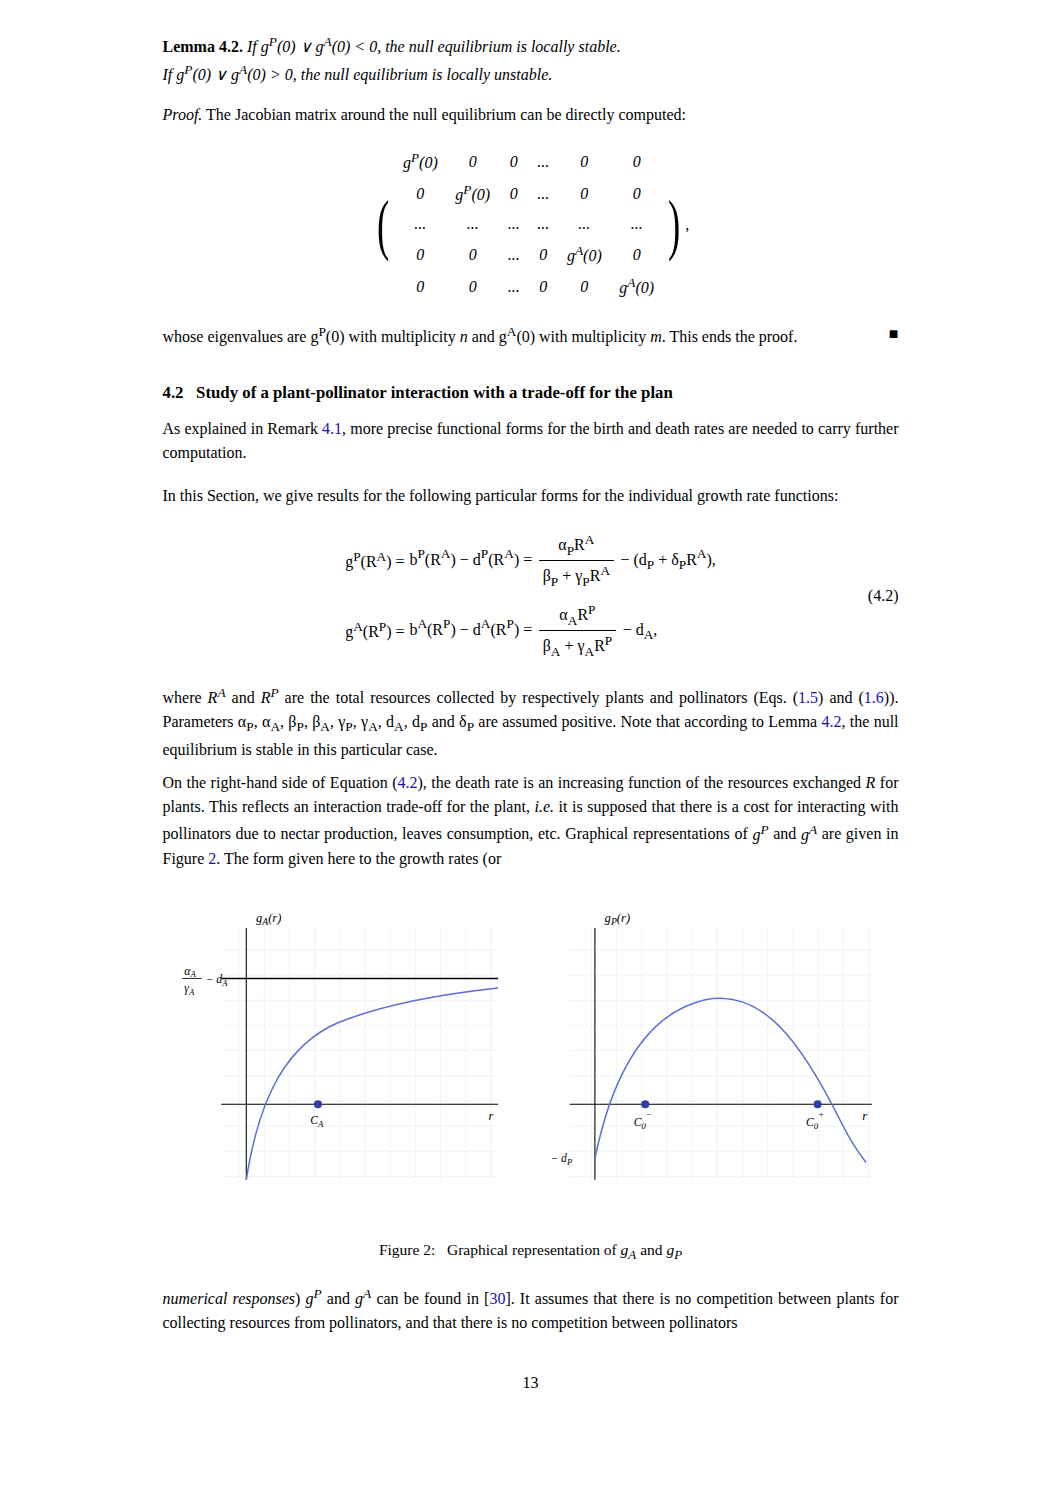Lemma 4.2. If gP(0) ∨ gA(0) < 0, the null equilibrium is locally stable.
If gP(0) ∨ gA(0) > 0, the null equilibrium is locally unstable.
Proof. The Jacobian matrix around the null equilibrium can be directly computed:
(
| g P (0) | 0 | 0 | ... | 0 | 0 |
| 0 | g P (0) | 0 | ... | 0 | 0 |
| ... | ... | ... | ... | ... | ... |
| 0 | 0 | ... | 0 | g A (0) | 0 |
| 0 | 0 | ... | 0 | 0 | g A (0) |
),
whose eigenvalues are gP(0) with multiplicity n and gA(0) with multiplicity m. This ends the proof. ■
4.2 Study of a plant-pollinator interaction with a trade-off for the plan
As explained in Remark 4.1, more precise functional forms for the birth and death rates are needed to carry further computation.
In this Section, we give results for the following particular forms for the individual growth rate functions:
| g P (R A ) = | b P (R A ) − d P (R A ) = α P R A β P + γ P R A − (d P + δ P R A ), |
| g A (R P ) = | b A (R P ) − d A (R P ) = α A R P β A + γ A R P − d A , |
(4.2)
where RA and RP are the total resources collected by respectively plants and pollinators (Eqs. (1.5) and (1.6)). Parameters αP, αA, βP, βA, γP, γA, dA, dP and δP are assumed positive. Note that according to Lemma 4.2, the null equilibrium is stable in this particular case.
On the right-hand side of Equation (4.2), the death rate is an increasing function of the resources exchanged R for plants. This reflects an interaction trade-off for the plant, i.e. it is supposed that there is a cost for interacting with pollinators due to nectar production, leaves consumption, etc. Graphical representations of gP and gA are given in Figure 2. The form given here to the growth rates (or
gA(r) r CA αA γA − dA gP(r) r C0− C0+ − dP
Figure 2: Graphical representation of gA and gP
numerical responses) gP and gA can be found in [30]. It assumes that there is no competition between plants for collecting resources from pollinators, and that there is no competition between pollinators
13